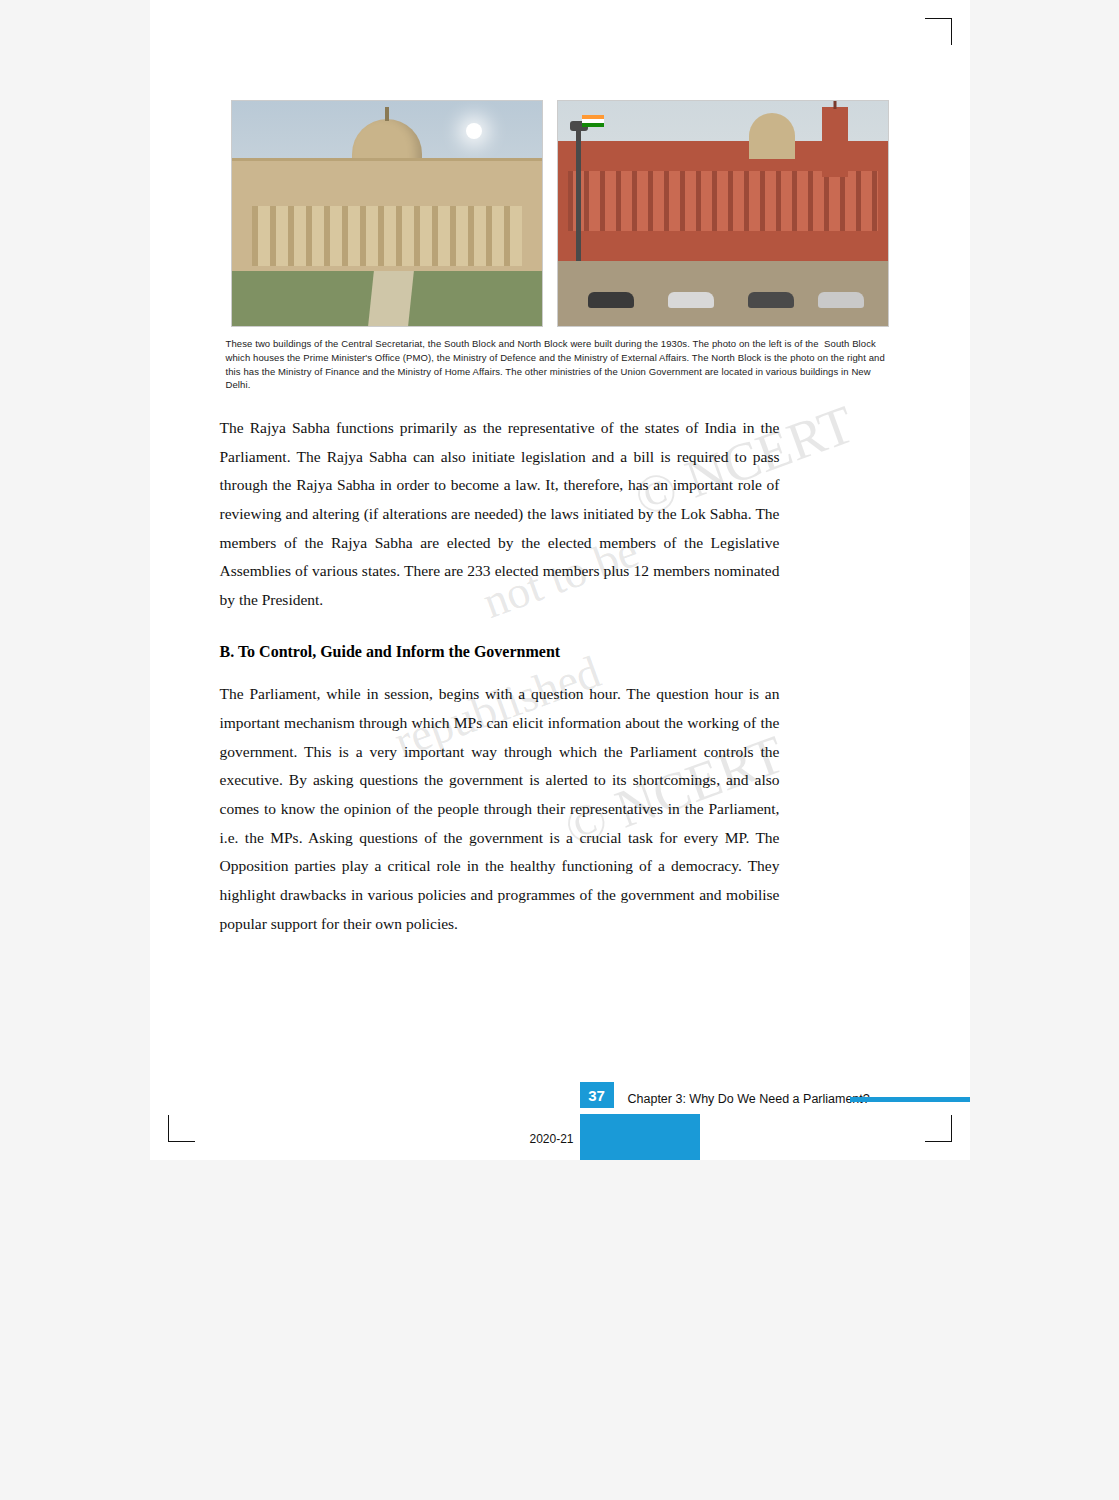These two buildings of the Central Secretariat, the South Block and North Block were built during the 1930s. The photo on the left is of the South Block which houses the Prime Minister's Office (PMO), the Ministry of Defence and the Ministry of External Affairs. The North Block is the photo on the right and this has the Ministry of Finance and the Ministry of Home Affairs. The other ministries of the Union Government are located in various buildings in New Delhi.
© NCERT not to be republished © NCERT
The Rajya Sabha functions primarily as the representative of the states of India in the Parliament. The Rajya Sabha can also initiate legislation and a bill is required to pass through the Rajya Sabha in order to become a law. It, therefore, has an important role of reviewing and altering (if alterations are needed) the laws initiated by the Lok Sabha. The members of the Rajya Sabha are elected by the elected members of the Legislative Assemblies of various states. There are 233 elected members plus 12 members nominated by the President.
B. To Control, Guide and Inform the Government
The Parliament, while in session, begins with a question hour. The question hour is an important mechanism through which MPs can elicit information about the working of the government. This is a very important way through which the Parliament controls the executive. By asking questions the government is alerted to its shortcomings, and also comes to know the opinion of the people through their representatives in the Parliament, i.e. the MPs. Asking questions of the government is a crucial task for every MP. The Opposition parties play a critical role in the healthy functioning of a democracy. They highlight drawbacks in various policies and programmes of the government and mobilise popular support for their own policies.
37
Chapter 3: Why Do We Need a Parliament?
2020-21